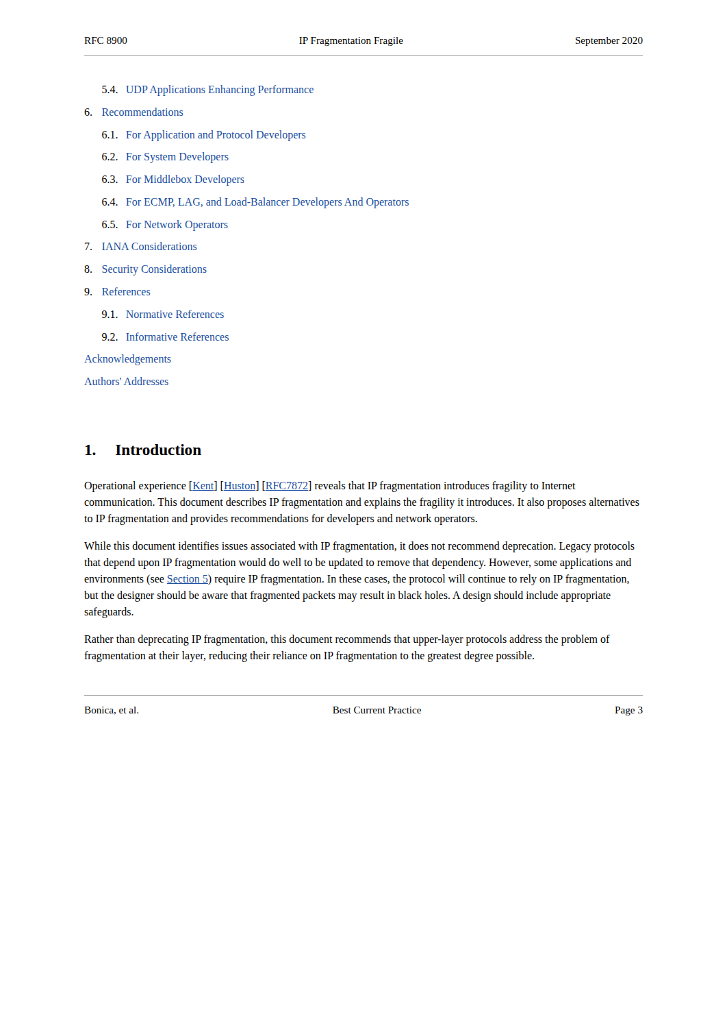RFC 8900 IP Fragmentation Fragile September 2020
5.4. UDP Applications Enhancing Performance
6. Recommendations
6.1. For Application and Protocol Developers
6.2. For System Developers
6.3. For Middlebox Developers
6.4. For ECMP, LAG, and Load-Balancer Developers And Operators
6.5. For Network Operators
7. IANA Considerations
8. Security Considerations
9. References
9.1. Normative References
9.2. Informative References
Acknowledgements
Authors' Addresses
1. Introduction
Operational experience [Kent] [Huston] [RFC7872] reveals that IP fragmentation introduces fragility to Internet communication. This document describes IP fragmentation and explains the fragility it introduces. It also proposes alternatives to IP fragmentation and provides recommendations for developers and network operators.
While this document identifies issues associated with IP fragmentation, it does not recommend deprecation. Legacy protocols that depend upon IP fragmentation would do well to be updated to remove that dependency. However, some applications and environments (see Section 5) require IP fragmentation. In these cases, the protocol will continue to rely on IP fragmentation, but the designer should be aware that fragmented packets may result in black holes. A design should include appropriate safeguards.
Rather than deprecating IP fragmentation, this document recommends that upper-layer protocols address the problem of fragmentation at their layer, reducing their reliance on IP fragmentation to the greatest degree possible.
Bonica, et al. Best Current Practice Page 3